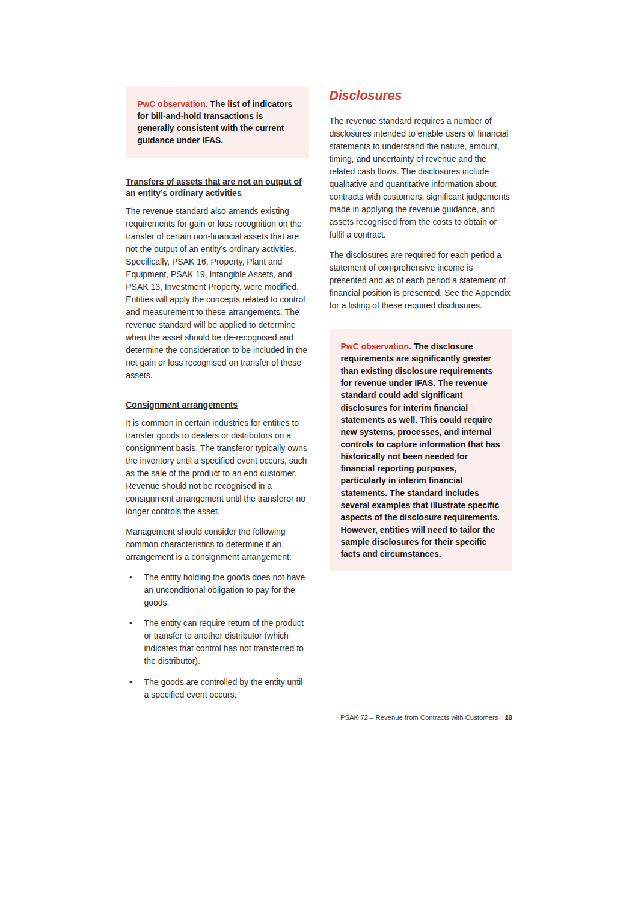PwC observation. The list of indicators for bill-and-hold transactions is generally consistent with the current guidance under IFAS.
Transfers of assets that are not an output of an entity’s ordinary activities
The revenue standard also amends existing requirements for gain or loss recognition on the transfer of certain non-financial assets that are not the output of an entity’s ordinary activities. Specifically, PSAK 16, Property, Plant and Equipment, PSAK 19, Intangible Assets, and PSAK 13, Investment Property, were modified. Entities will apply the concepts related to control and measurement to these arrangements. The revenue standard will be applied to determine when the asset should be de-recognised and determine the consideration to be included in the net gain or loss recognised on transfer of these assets.
Consignment arrangements
It is common in certain industries for entities to transfer goods to dealers or distributors on a consignment basis. The transferor typically owns the inventory until a specified event occurs, such as the sale of the product to an end customer. Revenue should not be recognised in a consignment arrangement until the transferor no longer controls the asset.
Management should consider the following common characteristics to determine if an arrangement is a consignment arrangement:
The entity holding the goods does not have an unconditional obligation to pay for the goods.
The entity can require return of the product or transfer to another distributor (which indicates that control has not transferred to the distributor).
The goods are controlled by the entity until a specified event occurs.
Disclosures
The revenue standard requires a number of disclosures intended to enable users of financial statements to understand the nature, amount, timing, and uncertainty of revenue and the related cash flows. The disclosures include qualitative and quantitative information about contracts with customers, significant judgements made in applying the revenue guidance, and assets recognised from the costs to obtain or fulfil a contract.
The disclosures are required for each period a statement of comprehensive income is presented and as of each period a statement of financial position is presented. See the Appendix for a listing of these required disclosures.
PwC observation. The disclosure requirements are significantly greater than existing disclosure requirements for revenue under IFAS. The revenue standard could add significant disclosures for interim financial statements as well. This could require new systems, processes, and internal controls to capture information that has historically not been needed for financial reporting purposes, particularly in interim financial statements. The standard includes several examples that illustrate specific aspects of the disclosure requirements. However, entities will need to tailor the sample disclosures for their specific facts and circumstances.
PSAK 72 – Revenue from Contracts with Customers 18